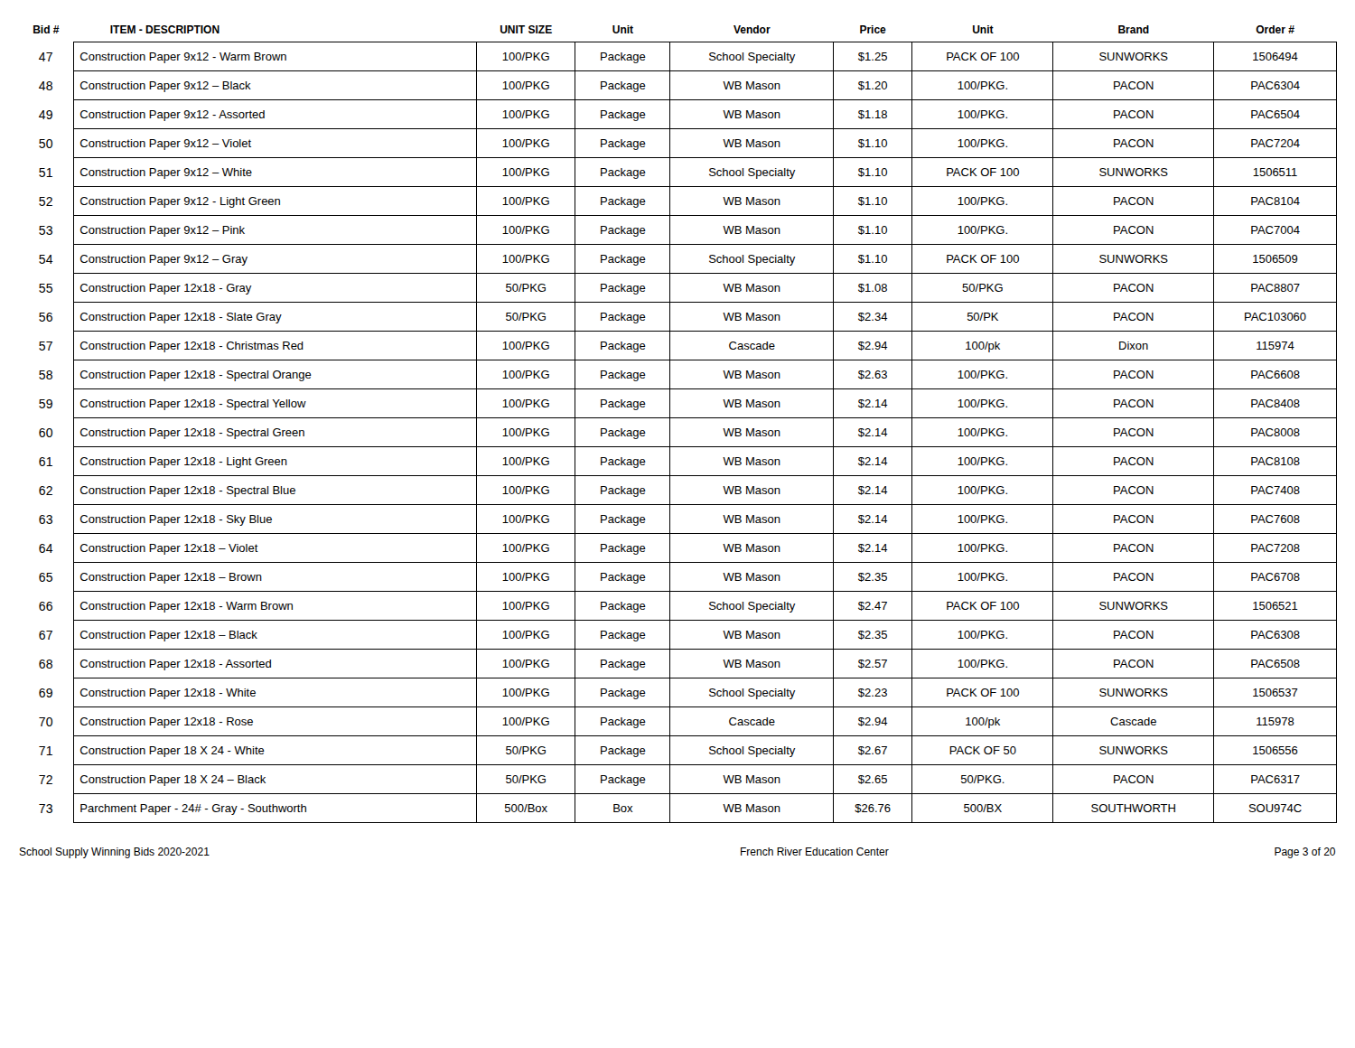| Bid # | ITEM - DESCRIPTION | UNIT SIZE | Unit | Vendor | Price | Unit | Brand | Order # |
| --- | --- | --- | --- | --- | --- | --- | --- | --- |
| 47 | Construction Paper 9x12 - Warm Brown | 100/PKG | Package | School Specialty | $1.25 | PACK OF 100 | SUNWORKS | 1506494 |
| 48 | Construction Paper 9x12 – Black | 100/PKG | Package | WB Mason | $1.20 | 100/PKG. | PACON | PAC6304 |
| 49 | Construction Paper 9x12 - Assorted | 100/PKG | Package | WB Mason | $1.18 | 100/PKG. | PACON | PAC6504 |
| 50 | Construction Paper 9x12 – Violet | 100/PKG | Package | WB Mason | $1.10 | 100/PKG. | PACON | PAC7204 |
| 51 | Construction Paper 9x12 – White | 100/PKG | Package | School Specialty | $1.10 | PACK OF 100 | SUNWORKS | 1506511 |
| 52 | Construction Paper 9x12 - Light Green | 100/PKG | Package | WB Mason | $1.10 | 100/PKG. | PACON | PAC8104 |
| 53 | Construction Paper 9x12 – Pink | 100/PKG | Package | WB Mason | $1.10 | 100/PKG. | PACON | PAC7004 |
| 54 | Construction Paper 9x12 – Gray | 100/PKG | Package | School Specialty | $1.10 | PACK OF 100 | SUNWORKS | 1506509 |
| 55 | Construction Paper 12x18 - Gray | 50/PKG | Package | WB Mason | $1.08 | 50/PKG | PACON | PAC8807 |
| 56 | Construction Paper 12x18 - Slate Gray | 50/PKG | Package | WB Mason | $2.34 | 50/PK | PACON | PAC103060 |
| 57 | Construction Paper 12x18 - Christmas Red | 100/PKG | Package | Cascade | $2.94 | 100/pk | Dixon | 115974 |
| 58 | Construction Paper 12x18 - Spectral Orange | 100/PKG | Package | WB Mason | $2.63 | 100/PKG. | PACON | PAC6608 |
| 59 | Construction Paper 12x18 - Spectral Yellow | 100/PKG | Package | WB Mason | $2.14 | 100/PKG. | PACON | PAC8408 |
| 60 | Construction Paper 12x18 - Spectral Green | 100/PKG | Package | WB Mason | $2.14 | 100/PKG. | PACON | PAC8008 |
| 61 | Construction Paper 12x18 - Light Green | 100/PKG | Package | WB Mason | $2.14 | 100/PKG. | PACON | PAC8108 |
| 62 | Construction Paper 12x18 - Spectral Blue | 100/PKG | Package | WB Mason | $2.14 | 100/PKG. | PACON | PAC7408 |
| 63 | Construction Paper 12x18 - Sky Blue | 100/PKG | Package | WB Mason | $2.14 | 100/PKG. | PACON | PAC7608 |
| 64 | Construction Paper 12x18 – Violet | 100/PKG | Package | WB Mason | $2.14 | 100/PKG. | PACON | PAC7208 |
| 65 | Construction Paper 12x18 – Brown | 100/PKG | Package | WB Mason | $2.35 | 100/PKG. | PACON | PAC6708 |
| 66 | Construction Paper 12x18 - Warm Brown | 100/PKG | Package | School Specialty | $2.47 | PACK OF 100 | SUNWORKS | 1506521 |
| 67 | Construction Paper 12x18 – Black | 100/PKG | Package | WB Mason | $2.35 | 100/PKG. | PACON | PAC6308 |
| 68 | Construction Paper 12x18 - Assorted | 100/PKG | Package | WB Mason | $2.57 | 100/PKG. | PACON | PAC6508 |
| 69 | Construction Paper 12x18 - White | 100/PKG | Package | School Specialty | $2.23 | PACK OF 100 | SUNWORKS | 1506537 |
| 70 | Construction Paper 12x18 - Rose | 100/PKG | Package | Cascade | $2.94 | 100/pk | Cascade | 115978 |
| 71 | Construction Paper 18 X 24 - White | 50/PKG | Package | School Specialty | $2.67 | PACK OF 50 | SUNWORKS | 1506556 |
| 72 | Construction Paper 18 X 24 – Black | 50/PKG | Package | WB Mason | $2.65 | 50/PKG. | PACON | PAC6317 |
| 73 | Parchment Paper - 24# - Gray - Southworth | 500/Box | Box | WB Mason | $26.76 | 500/BX | SOUTHWORTH | SOU974C |
| School Supply Winning Bids 2020-2021 | French River Education Center | Page 3 of 20 |